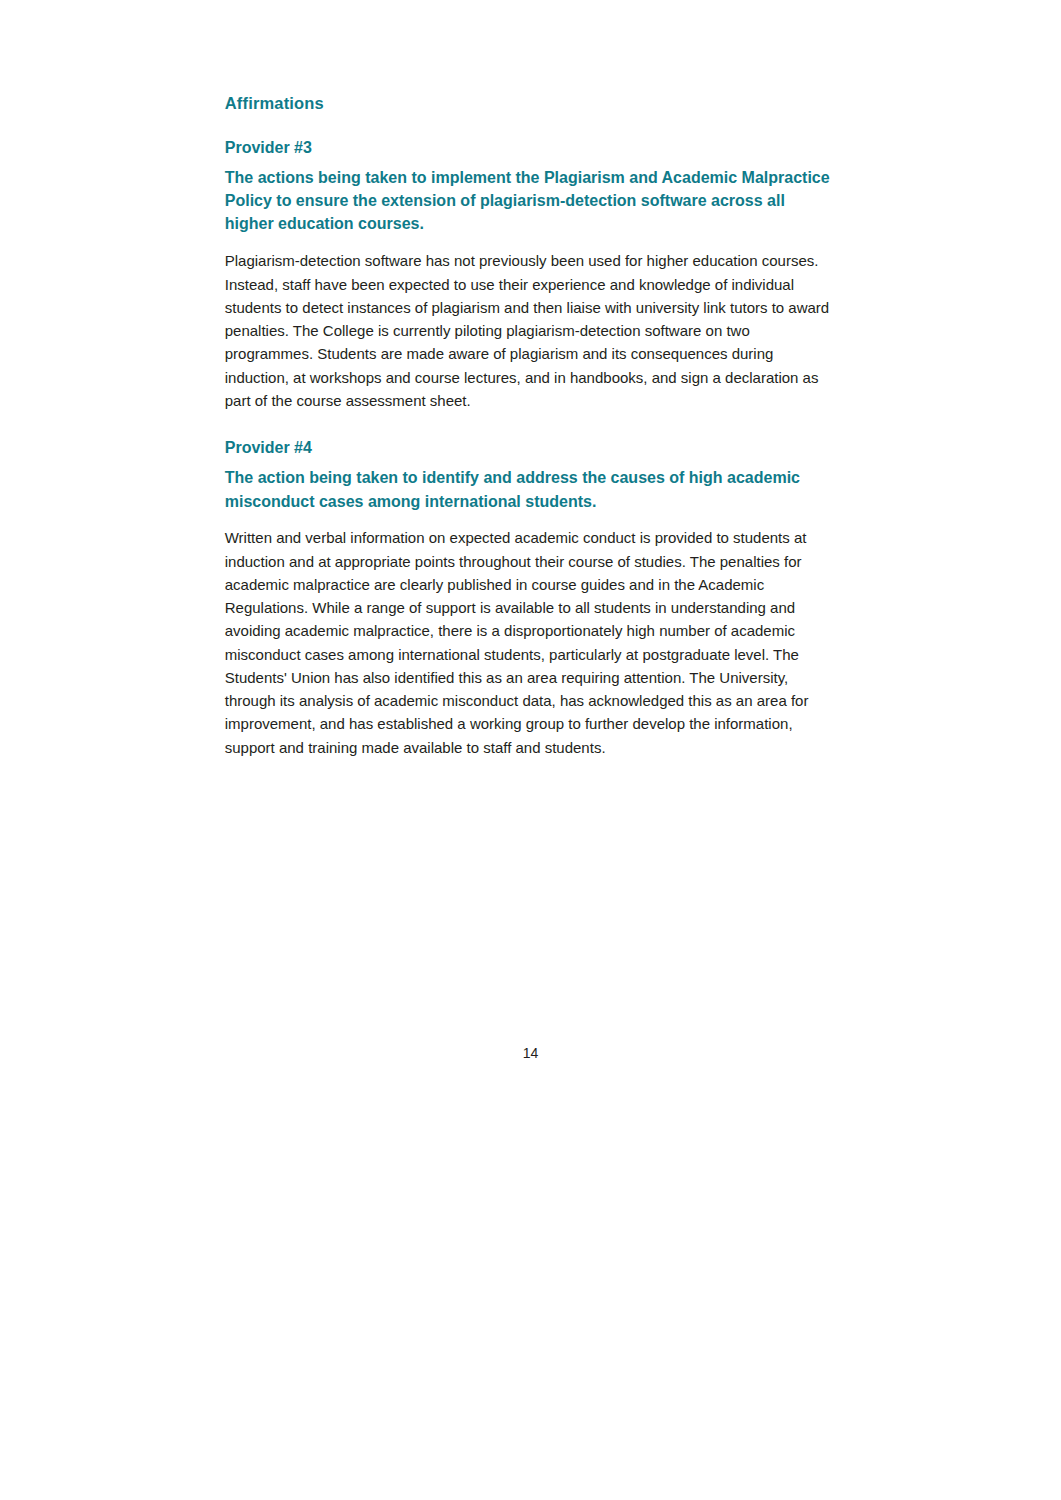Affirmations
Provider #3
The actions being taken to implement the Plagiarism and Academic Malpractice Policy to ensure the extension of plagiarism-detection software across all higher education courses.
Plagiarism-detection software has not previously been used for higher education courses. Instead, staff have been expected to use their experience and knowledge of individual students to detect instances of plagiarism and then liaise with university link tutors to award penalties. The College is currently piloting plagiarism-detection software on two programmes. Students are made aware of plagiarism and its consequences during induction, at workshops and course lectures, and in handbooks, and sign a declaration as part of the course assessment sheet.
Provider #4
The action being taken to identify and address the causes of high academic misconduct cases among international students.
Written and verbal information on expected academic conduct is provided to students at induction and at appropriate points throughout their course of studies. The penalties for academic malpractice are clearly published in course guides and in the Academic Regulations. While a range of support is available to all students in understanding and avoiding academic malpractice, there is a disproportionately high number of academic misconduct cases among international students, particularly at postgraduate level. The Students' Union has also identified this as an area requiring attention. The University, through its analysis of academic misconduct data, has acknowledged this as an area for improvement, and has established a working group to further develop the information, support and training made available to staff and students.
14